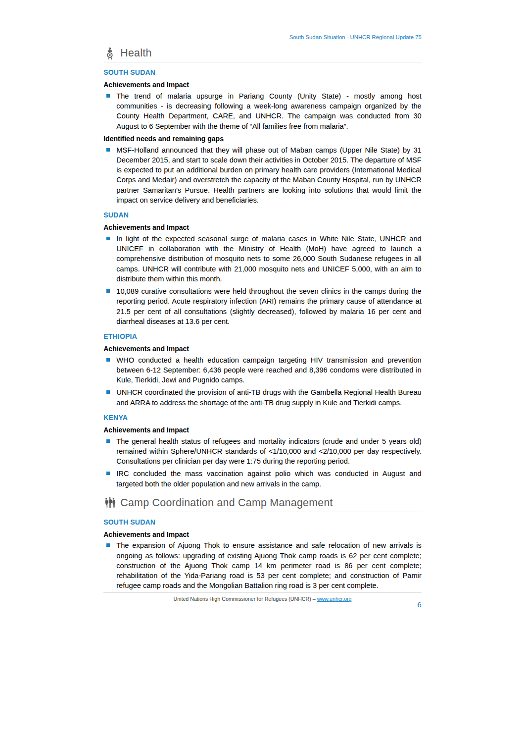South Sudan Situation - UNHCR Regional Update 75
Health
SOUTH SUDAN
Achievements and Impact
The trend of malaria upsurge in Pariang County (Unity State) - mostly among host communities - is decreasing following a week-long awareness campaign organized by the County Health Department, CARE, and UNHCR. The campaign was conducted from 30 August to 6 September with the theme of “All families free from malaria”.
Identified needs and remaining gaps
MSF-Holland announced that they will phase out of Maban camps (Upper Nile State) by 31 December 2015, and start to scale down their activities in October 2015. The departure of MSF is expected to put an additional burden on primary health care providers (International Medical Corps and Medair) and overstretch the capacity of the Maban County Hospital, run by UNHCR partner Samaritan’s Pursue. Health partners are looking into solutions that would limit the impact on service delivery and beneficiaries.
SUDAN
Achievements and Impact
In light of the expected seasonal surge of malaria cases in White Nile State, UNHCR and UNICEF in collaboration with the Ministry of Health (MoH) have agreed to launch a comprehensive distribution of mosquito nets to some 26,000 South Sudanese refugees in all camps. UNHCR will contribute with 21,000 mosquito nets and UNICEF 5,000, with an aim to distribute them within this month.
10,089 curative consultations were held throughout the seven clinics in the camps during the reporting period. Acute respiratory infection (ARI) remains the primary cause of attendance at 21.5 per cent of all consultations (slightly decreased), followed by malaria 16 per cent and diarrheal diseases at 13.6 per cent.
ETHIOPIA
Achievements and Impact
WHO conducted a health education campaign targeting HIV transmission and prevention between 6-12 September: 6,436 people were reached and 8,396 condoms were distributed in Kule, Tierkidi, Jewi and Pugnido camps.
UNHCR coordinated the provision of anti-TB drugs with the Gambella Regional Health Bureau and ARRA to address the shortage of the anti-TB drug supply in Kule and Tierkidi camps.
KENYA
Achievements and Impact
The general health status of refugees and mortality indicators (crude and under 5 years old) remained within Sphere/UNHCR standards of <1/10,000 and <2/10,000 per day respectively. Consultations per clinician per day were 1:75 during the reporting period.
IRC concluded the mass vaccination against polio which was conducted in August and targeted both the older population and new arrivals in the camp.
Camp Coordination and Camp Management
SOUTH SUDAN
Achievements and Impact
The expansion of Ajuong Thok to ensure assistance and safe relocation of new arrivals is ongoing as follows: upgrading of existing Ajuong Thok camp roads is 62 per cent complete; construction of the Ajuong Thok camp 14 km perimeter road is 86 per cent complete; rehabilitation of the Yida-Pariang road is 53 per cent complete; and construction of Pamir refugee camp roads and the Mongolian Battalion ring road is 3 per cent complete.
United Nations High Commissioner for Refugees (UNHCR) – www.unhcr.org
6